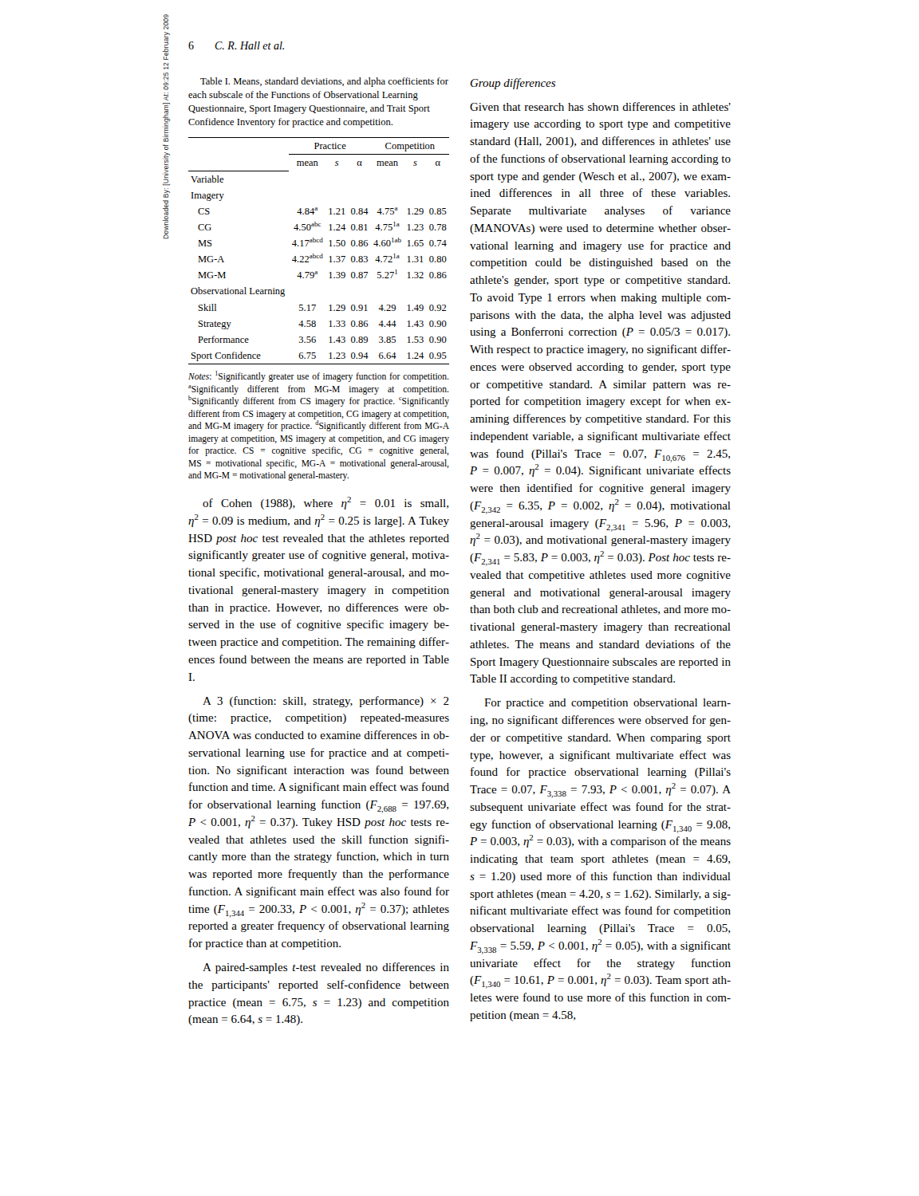Downloaded By: [University of Birmingham] At: 09:25 12 February 2009
6 C. R. Hall et al.
Table I. Means, standard deviations, and alpha coefficients for each subscale of the Functions of Observational Learning Questionnaire, Sport Imagery Questionnaire, and Trait Sport Confidence Inventory for practice and competition.
| | Practice | Competition |
| --- | --- | --- |
| mean | s | α | mean | s | α |
| Variable | |
| Imagery | |
| CS | 4.84 a | 1.21 | 0.84 | 4.75 a | 1.29 | 0.85 |
| CG | 4.50 abc | 1.24 | 0.81 | 4.75 1a | 1.23 | 0.78 |
| MS | 4.17 abcd | 1.50 | 0.86 | 4.60 1ab | 1.65 | 0.74 |
| MG-A | 4.22 abcd | 1.37 | 0.83 | 4.72 1a | 1.31 | 0.80 |
| MG-M | 4.79 a | 1.39 | 0.87 | 5.27 1 | 1.32 | 0.86 |
| Observational Learning | |
| Skill | 5.17 | 1.29 | 0.91 | 4.29 | 1.49 | 0.92 |
| Strategy | 4.58 | 1.33 | 0.86 | 4.44 | 1.43 | 0.90 |
| Performance | 3.56 | 1.43 | 0.89 | 3.85 | 1.53 | 0.90 |
| Sport Confidence | 6.75 | 1.23 | 0.94 | 6.64 | 1.24 | 0.95 |
Notes: 1Significantly greater use of imagery function for competition. aSignificantly different from MG-M imagery at competition. bSignificantly different from CS imagery for practice. cSignificantly different from CS imagery at competition, CG imagery at competition, and MG-M imagery for practice. dSignificantly different from MG-A imagery at competition, MS imagery at competition, and CG imagery for practice. CS = cognitive specific, CG = cognitive general, MS = motivational specific, MG-A = motivational general-arousal, and MG-M = motivational general-mastery.
of Cohen (1988), where η2 = 0.01 is small, η2 = 0.09 is medium, and η2 = 0.25 is large]. A Tukey HSD post hoc test revealed that the athletes reported significantly greater use of cognitive general, motivational specific, motivational general-arousal, and motivational general-mastery imagery in competition than in practice. However, no differences were observed in the use of cognitive specific imagery between practice and competition. The remaining differences found between the means are reported in Table I.
A 3 (function: skill, strategy, performance) × 2 (time: practice, competition) repeated-measures ANOVA was conducted to examine differences in observational learning use for practice and at competition. No significant interaction was found between function and time. A significant main effect was found for observational learning function (F2,688 = 197.69, P < 0.001, η2 = 0.37). Tukey HSD post hoc tests revealed that athletes used the skill function significantly more than the strategy function, which in turn was reported more frequently than the performance function. A significant main effect was also found for time (F1,344 = 200.33, P < 0.001, η2 = 0.37); athletes reported a greater frequency of observational learning for practice than at competition.
A paired-samples t-test revealed no differences in the participants' reported self-confidence between practice (mean = 6.75, s = 1.23) and competition (mean = 6.64, s = 1.48).
Group differences
Given that research has shown differences in athletes' imagery use according to sport type and competitive standard (Hall, 2001), and differences in athletes' use of the functions of observational learning according to sport type and gender (Wesch et al., 2007), we examined differences in all three of these variables. Separate multivariate analyses of variance (MANOVAs) were used to determine whether observational learning and imagery use for practice and competition could be distinguished based on the athlete's gender, sport type or competitive standard. To avoid Type 1 errors when making multiple comparisons with the data, the alpha level was adjusted using a Bonferroni correction (P = 0.05/3 = 0.017). With respect to practice imagery, no significant differences were observed according to gender, sport type or competitive standard. A similar pattern was reported for competition imagery except for when examining differences by competitive standard. For this independent variable, a significant multivariate effect was found (Pillai's Trace = 0.07, F10,676 = 2.45, P = 0.007, η2 = 0.04). Significant univariate effects were then identified for cognitive general imagery (F2,342 = 6.35, P = 0.002, η2 = 0.04), motivational general-arousal imagery (F2,341 = 5.96, P = 0.003, η2 = 0.03), and motivational general-mastery imagery (F2,341 = 5.83, P = 0.003, η2 = 0.03). Post hoc tests revealed that competitive athletes used more cognitive general and motivational general-arousal imagery than both club and recreational athletes, and more motivational general-mastery imagery than recreational athletes. The means and standard deviations of the Sport Imagery Questionnaire subscales are reported in Table II according to competitive standard.
For practice and competition observational learning, no significant differences were observed for gender or competitive standard. When comparing sport type, however, a significant multivariate effect was found for practice observational learning (Pillai's Trace = 0.07, F3,338 = 7.93, P < 0.001, η2 = 0.07). A subsequent univariate effect was found for the strategy function of observational learning (F1,340 = 9.08, P = 0.003, η2 = 0.03), with a comparison of the means indicating that team sport athletes (mean = 4.69, s = 1.20) used more of this function than individual sport athletes (mean = 4.20, s = 1.62). Similarly, a significant multivariate effect was found for competition observational learning (Pillai's Trace = 0.05, F3,338 = 5.59, P < 0.001, η2 = 0.05), with a significant univariate effect for the strategy function (F1,340 = 10.61, P = 0.001, η2 = 0.03). Team sport athletes were found to use more of this function in competition (mean = 4.58,